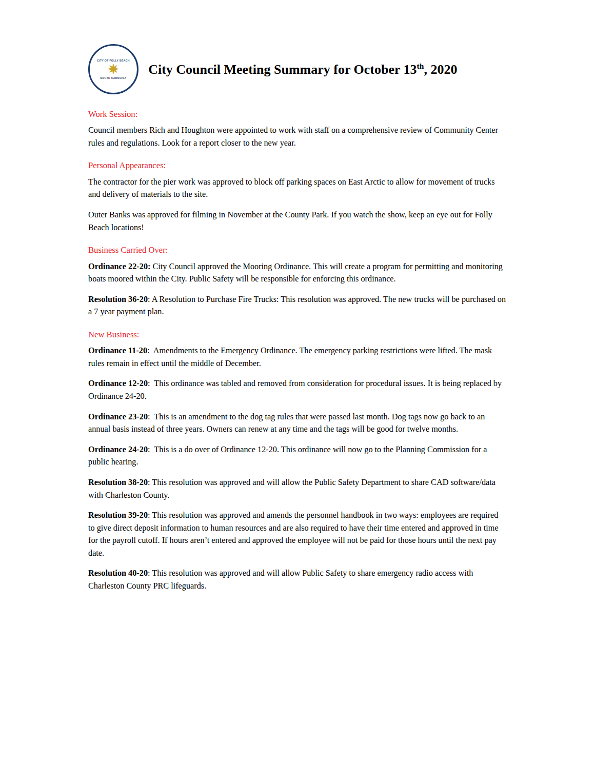CITY OF FOLLY BEACH
✷
SOUTH CAROLINA
City Council Meeting Summary for October 13th, 2020
Work Session:
Council members Rich and Houghton were appointed to work with staff on a comprehensive review of Community Center rules and regulations. Look for a report closer to the new year.
Personal Appearances:
The contractor for the pier work was approved to block off parking spaces on East Arctic to allow for movement of trucks and delivery of materials to the site.
Outer Banks was approved for filming in November at the County Park. If you watch the show, keep an eye out for Folly Beach locations!
Business Carried Over:
Ordinance 22-20: City Council approved the Mooring Ordinance. This will create a program for permitting and monitoring boats moored within the City. Public Safety will be responsible for enforcing this ordinance.
Resolution 36-20: A Resolution to Purchase Fire Trucks: This resolution was approved. The new trucks will be purchased on a 7 year payment plan.
New Business:
Ordinance 11-20: Amendments to the Emergency Ordinance. The emergency parking restrictions were lifted. The mask rules remain in effect until the middle of December.
Ordinance 12-20: This ordinance was tabled and removed from consideration for procedural issues. It is being replaced by Ordinance 24-20.
Ordinance 23-20: This is an amendment to the dog tag rules that were passed last month. Dog tags now go back to an annual basis instead of three years. Owners can renew at any time and the tags will be good for twelve months.
Ordinance 24-20: This is a do over of Ordinance 12-20. This ordinance will now go to the Planning Commission for a public hearing.
Resolution 38-20: This resolution was approved and will allow the Public Safety Department to share CAD software/data with Charleston County.
Resolution 39-20: This resolution was approved and amends the personnel handbook in two ways: employees are required to give direct deposit information to human resources and are also required to have their time entered and approved in time for the payroll cutoff. If hours aren’t entered and approved the employee will not be paid for those hours until the next pay date.
Resolution 40-20: This resolution was approved and will allow Public Safety to share emergency radio access with Charleston County PRC lifeguards.